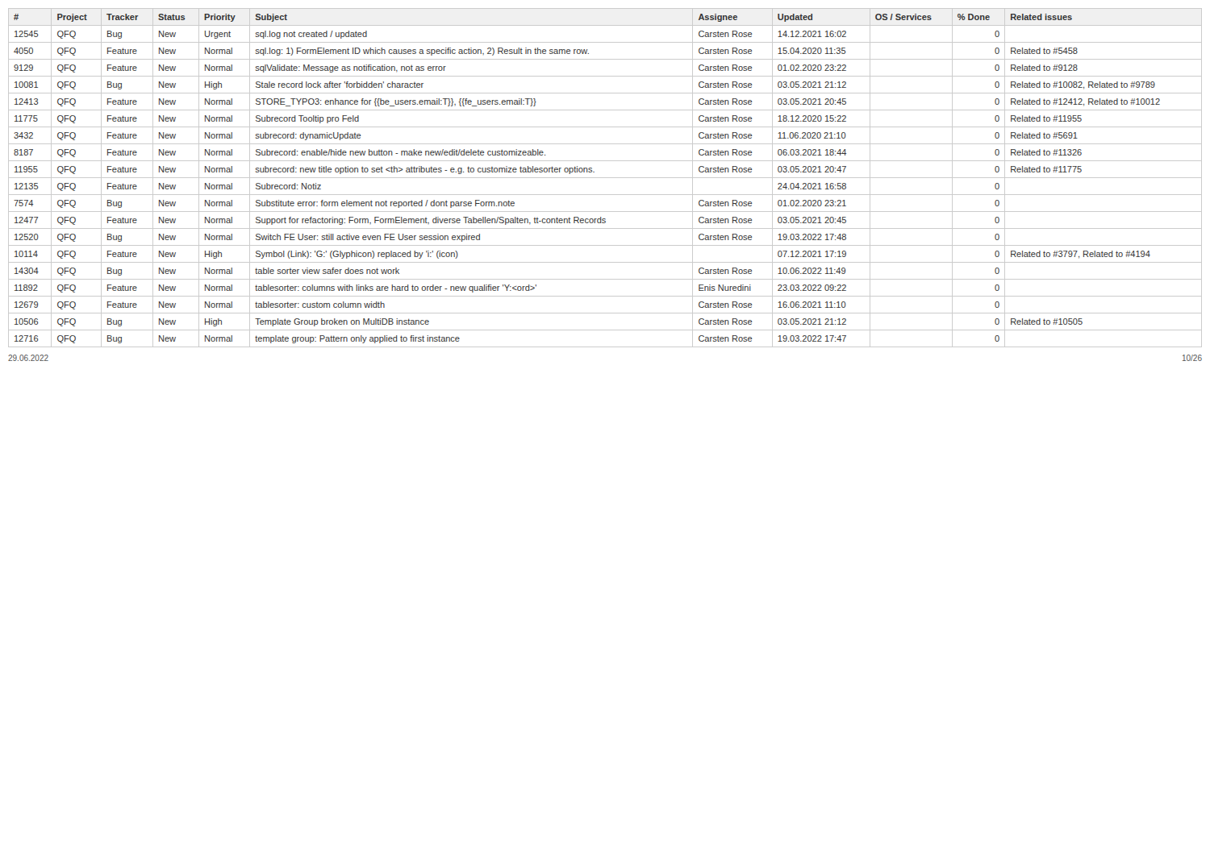| # | Project | Tracker | Status | Priority | Subject | Assignee | Updated | OS / Services | % Done | Related issues |
| --- | --- | --- | --- | --- | --- | --- | --- | --- | --- | --- |
| 12545 | QFQ | Bug | New | Urgent | sql.log not created / updated | Carsten Rose | 14.12.2021 16:02 | | 0 | |
| 4050 | QFQ | Feature | New | Normal | sql.log: 1) FormElement ID which causes a specific action, 2) Result in the same row. | Carsten Rose | 15.04.2020 11:35 | | 0 | Related to #5458 |
| 9129 | QFQ | Feature | New | Normal | sqlValidate: Message as notification, not as error | Carsten Rose | 01.02.2020 23:22 | | 0 | Related to #9128 |
| 10081 | QFQ | Bug | New | High | Stale record lock after 'forbidden' character | Carsten Rose | 03.05.2021 21:12 | | 0 | Related to #10082, Related to #9789 |
| 12413 | QFQ | Feature | New | Normal | STORE_TYPO3: enhance for {{be_users.email:T}}, {{fe_users.email:T}} | Carsten Rose | 03.05.2021 20:45 | | 0 | Related to #12412, Related to #10012 |
| 11775 | QFQ | Feature | New | Normal | Subrecord Tooltip pro Feld | Carsten Rose | 18.12.2020 15:22 | | 0 | Related to #11955 |
| 3432 | QFQ | Feature | New | Normal | subrecord: dynamicUpdate | Carsten Rose | 11.06.2020 21:10 | | 0 | Related to #5691 |
| 8187 | QFQ | Feature | New | Normal | Subrecord: enable/hide new button - make new/edit/delete customizeable. | Carsten Rose | 06.03.2021 18:44 | | 0 | Related to #11326 |
| 11955 | QFQ | Feature | New | Normal | subrecord: new title option to set <th> attributes - e.g. to customize tablesorter options. | Carsten Rose | 03.05.2021 20:47 | | 0 | Related to #11775 |
| 12135 | QFQ | Feature | New | Normal | Subrecord: Notiz | | 24.04.2021 16:58 | | 0 | |
| 7574 | QFQ | Bug | New | Normal | Substitute error: form element not reported / dont parse Form.note | Carsten Rose | 01.02.2020 23:21 | | 0 | |
| 12477 | QFQ | Feature | New | Normal | Support for refactoring: Form, FormElement, diverse Tabellen/Spalten, tt-content Records | Carsten Rose | 03.05.2021 20:45 | | 0 | |
| 12520 | QFQ | Bug | New | Normal | Switch FE User: still active even FE User session expired | Carsten Rose | 19.03.2022 17:48 | | 0 | |
| 10114 | QFQ | Feature | New | High | Symbol (Link): 'G:' (Glyphicon) replaced by 'i:' (icon) | | 07.12.2021 17:19 | | 0 | Related to #3797, Related to #4194 |
| 14304 | QFQ | Bug | New | Normal | table sorter view safer does not work | Carsten Rose | 10.06.2022 11:49 | | 0 | |
| 11892 | QFQ | Feature | New | Normal | tablesorter: columns with links are hard to order - new qualifier 'Y:<ord>' | Enis Nuredini | 23.03.2022 09:22 | | 0 | |
| 12679 | QFQ | Feature | New | Normal | tablesorter: custom column width | Carsten Rose | 16.06.2021 11:10 | | 0 | |
| 10506 | QFQ | Bug | New | High | Template Group broken on MultiDB instance | Carsten Rose | 03.05.2021 21:12 | | 0 | Related to #10505 |
| 12716 | QFQ | Bug | New | Normal | template group: Pattern only applied to first instance | Carsten Rose | 19.03.2022 17:47 | | 0 | |
29.06.2022 10/26